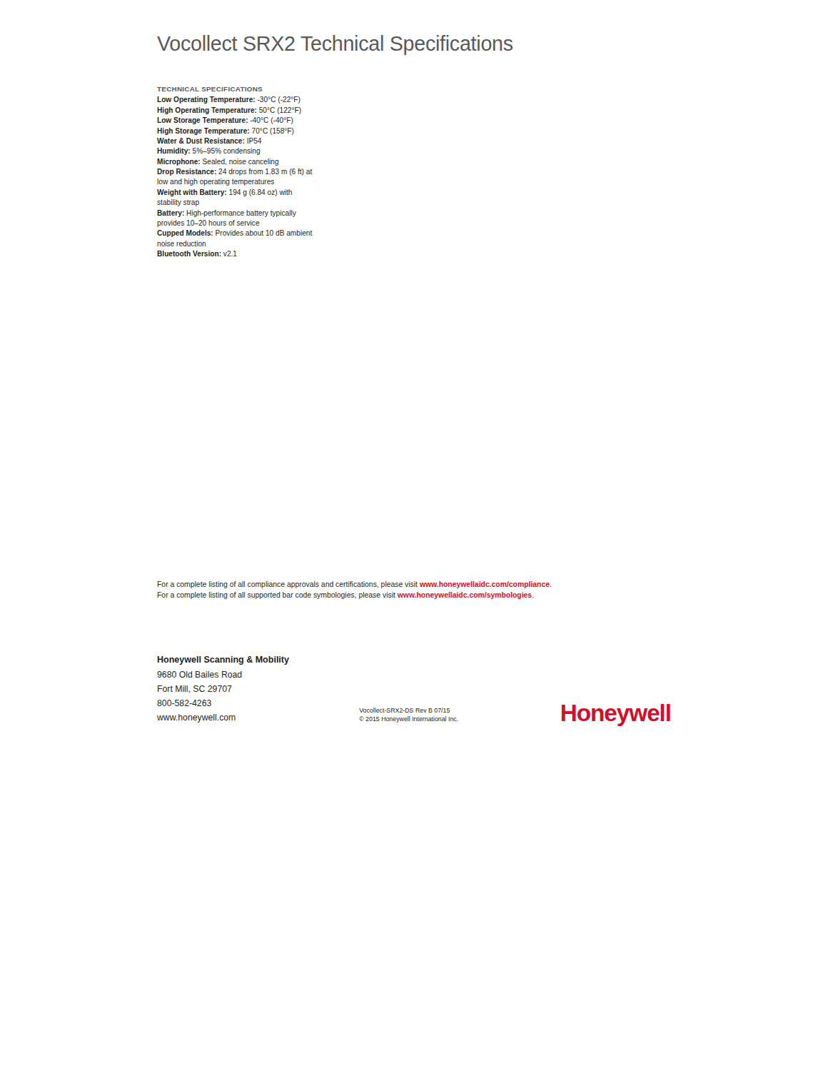Vocollect SRX2 Technical Specifications
TECHNICAL SPECIFICATIONS
Low Operating Temperature: -30°C (-22°F)
High Operating Temperature: 50°C (122°F)
Low Storage Temperature: -40°C (-40°F)
High Storage Temperature: 70°C (158°F)
Water & Dust Resistance: IP54
Humidity: 5%–95% condensing
Microphone: Sealed, noise canceling
Drop Resistance: 24 drops from 1.83 m (6 ft) at low and high operating temperatures
Weight with Battery: 194 g (6.84 oz) with stability strap
Battery: High-performance battery typically provides 10–20 hours of service
Cupped Models: Provides about 10 dB ambient noise reduction
Bluetooth Version: v2.1
For a complete listing of all compliance approvals and certifications, please visit www.honeywellaidc.com/compliance.
For a complete listing of all supported bar code symbologies, please visit www.honeywellaidc.com/symbologies.
Honeywell Scanning & Mobility
9680 Old Bailes Road
Fort Mill, SC 29707
800-582-4263
www.honeywell.com
Vocollect-SRX2-DS Rev B 07/15
© 2015 Honeywell International Inc.
Honeywell